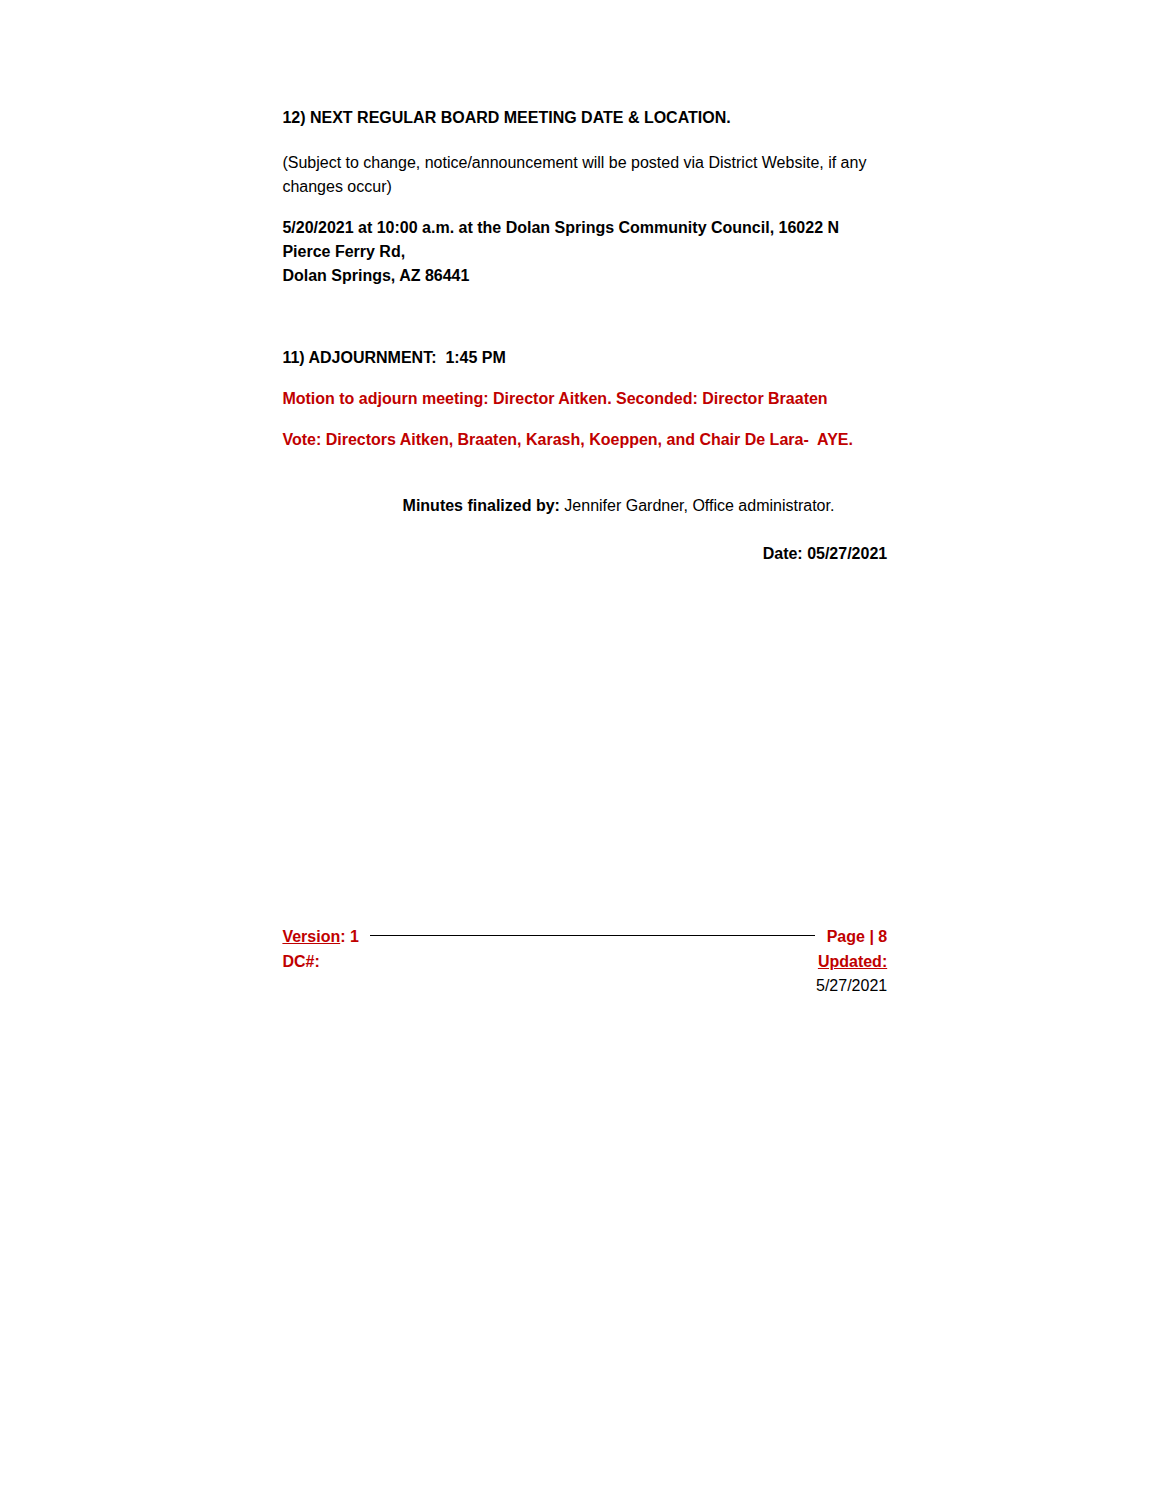12) NEXT REGULAR BOARD MEETING DATE & LOCATION.
(Subject to change, notice/announcement will be posted via District Website, if any changes occur)
5/20/2021 at 10:00 a.m. at the Dolan Springs Community Council, 16022 N Pierce Ferry Rd,
Dolan Springs, AZ 86441
11) ADJOURNMENT: 1:45 PM
Motion to adjourn meeting: Director Aitken. Seconded: Director Braaten
Vote: Directors Aitken, Braaten, Karash, Koeppen, and Chair De Lara- AYE.
Minutes finalized by: Jennifer Gardner, Office administrator.
Date: 05/27/2021
Version: 1
Page | 8
DC#: Updated: 5/27/2021